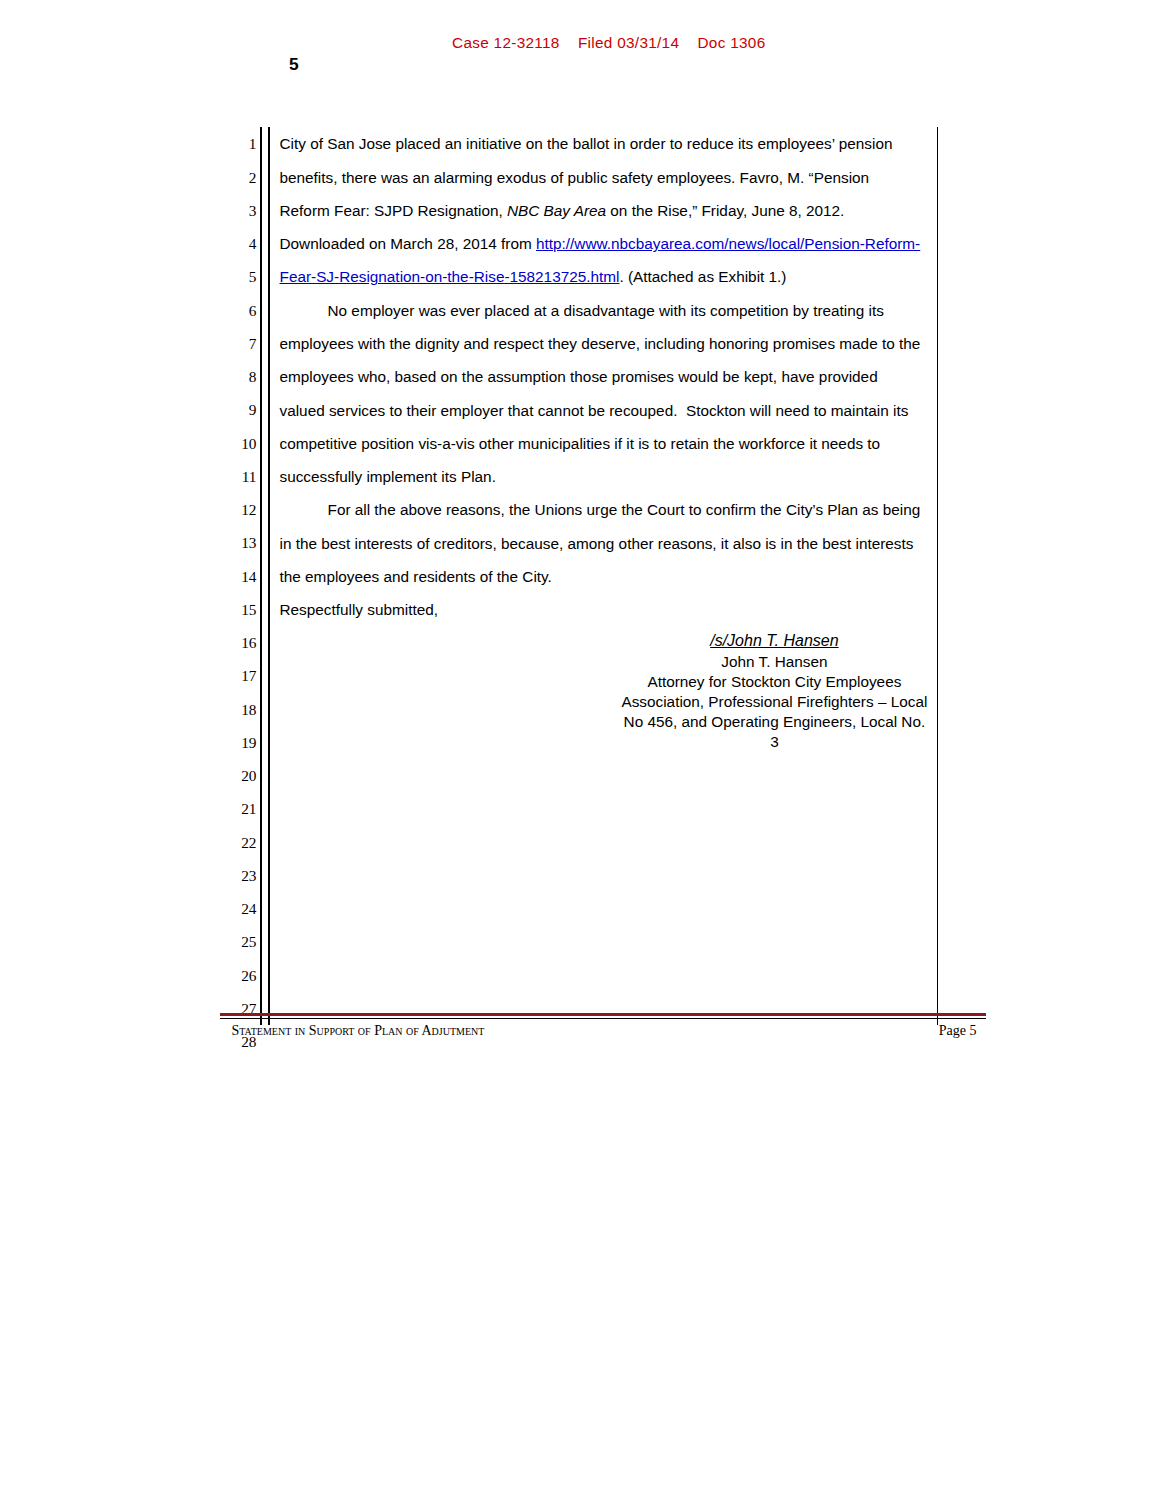Case 12-32118 Filed 03/31/14 Doc 1306
5
1
2
3
4
5
6
7
8
9
10
11
12
13
14
15
16
17
18
19
20
21
22
23
24
25
26
27
28
City of San Jose placed an initiative on the ballot in order to reduce its employees’ pension
benefits, there was an alarming exodus of public safety employees. Favro, M. “Pension
Reform Fear: SJPD Resignation, NBC Bay Area on the Rise,” Friday, June 8, 2012.
Downloaded on March 28, 2014 from http://www.nbcbayarea.com/news/local/Pension-Reform-
Fear-SJ-Resignation-on-the-Rise-158213725.html. (Attached as Exhibit 1.)
No employer was ever placed at a disadvantage with its competition by treating its
employees with the dignity and respect they deserve, including honoring promises made to the
employees who, based on the assumption those promises would be kept, have provided
valued services to their employer that cannot be recouped. Stockton will need to maintain its
competitive position vis-a-vis other municipalities if it is to retain the workforce it needs to
successfully implement its Plan.
For all the above reasons, the Unions urge the Court to confirm the City’s Plan as being
in the best interests of creditors, because, among other reasons, it also is in the best interests
the employees and residents of the City.
Respectfully submitted,
/s/John T. Hansen
John T. Hansen
Attorney for Stockton City Employees
Association, Professional Firefighters – Local
No 456, and Operating Engineers, Local No. 3
Statement in Support of Plan of Adjutment Page 5